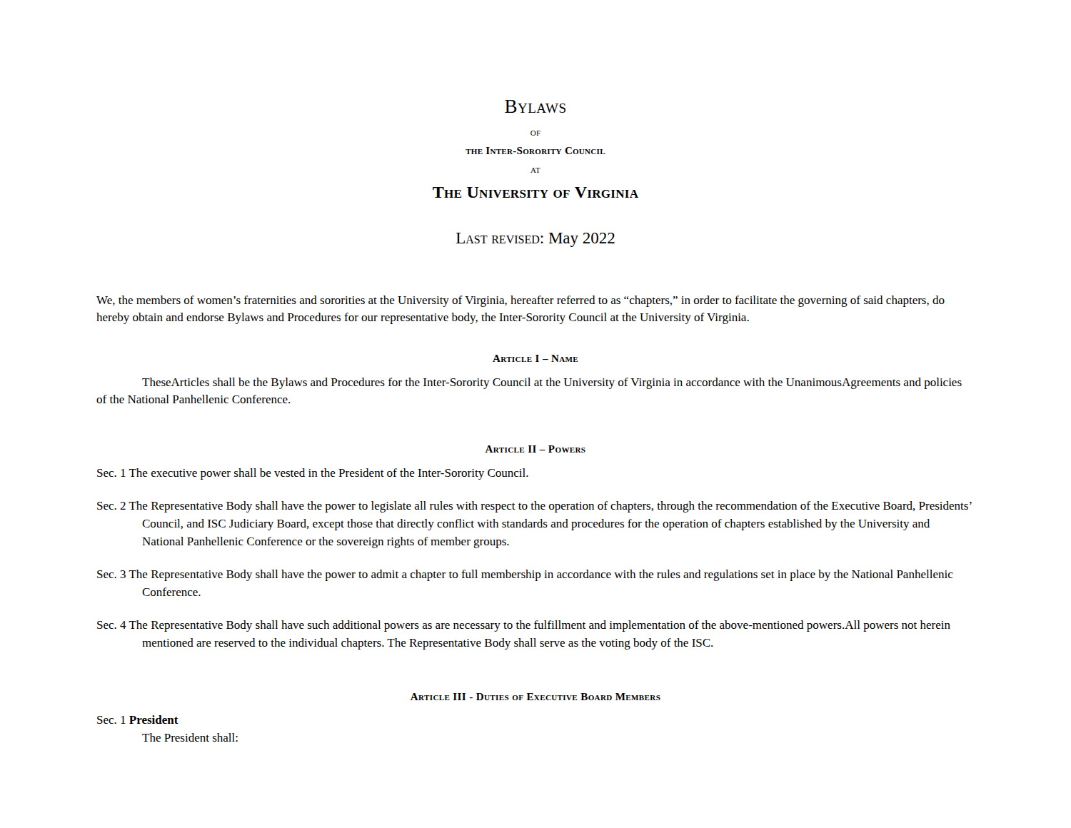Bylaws
of
the Inter-Sorority Council
at
The University of Virginia
Last revised: May 2022
We, the members of women’s fraternities and sororities at the University of Virginia, hereafter referred to as “chapters,” in order to facilitate the governing of said chapters, do hereby obtain and endorse Bylaws and Procedures for our representative body, the Inter-Sorority Council at the University of Virginia.
Article I – Name
TheseArticles shall be the Bylaws and Procedures for the Inter-Sorority Council at the University of Virginia in accordance with the UnanimousAgreements and policies of the National Panhellenic Conference.
Article II – Powers
Sec. 1 The executive power shall be vested in the President of the Inter-Sorority Council.
Sec. 2 The Representative Body shall have the power to legislate all rules with respect to the operation of chapters, through the recommendation of the Executive Board, Presidents’ Council, and ISC Judiciary Board, except those that directly conflict with standards and procedures for the operation of chapters established by the University and National Panhellenic Conference or the sovereign rights of member groups.
Sec. 3 The Representative Body shall have the power to admit a chapter to full membership in accordance with the rules and regulations set in place by the National Panhellenic Conference.
Sec. 4 The Representative Body shall have such additional powers as are necessary to the fulfillment and implementation of the above-mentioned powers.All powers not herein mentioned are reserved to the individual chapters. The Representative Body shall serve as the voting body of the ISC.
Article III - Duties of Executive Board Members
Sec. 1 President
The President shall: